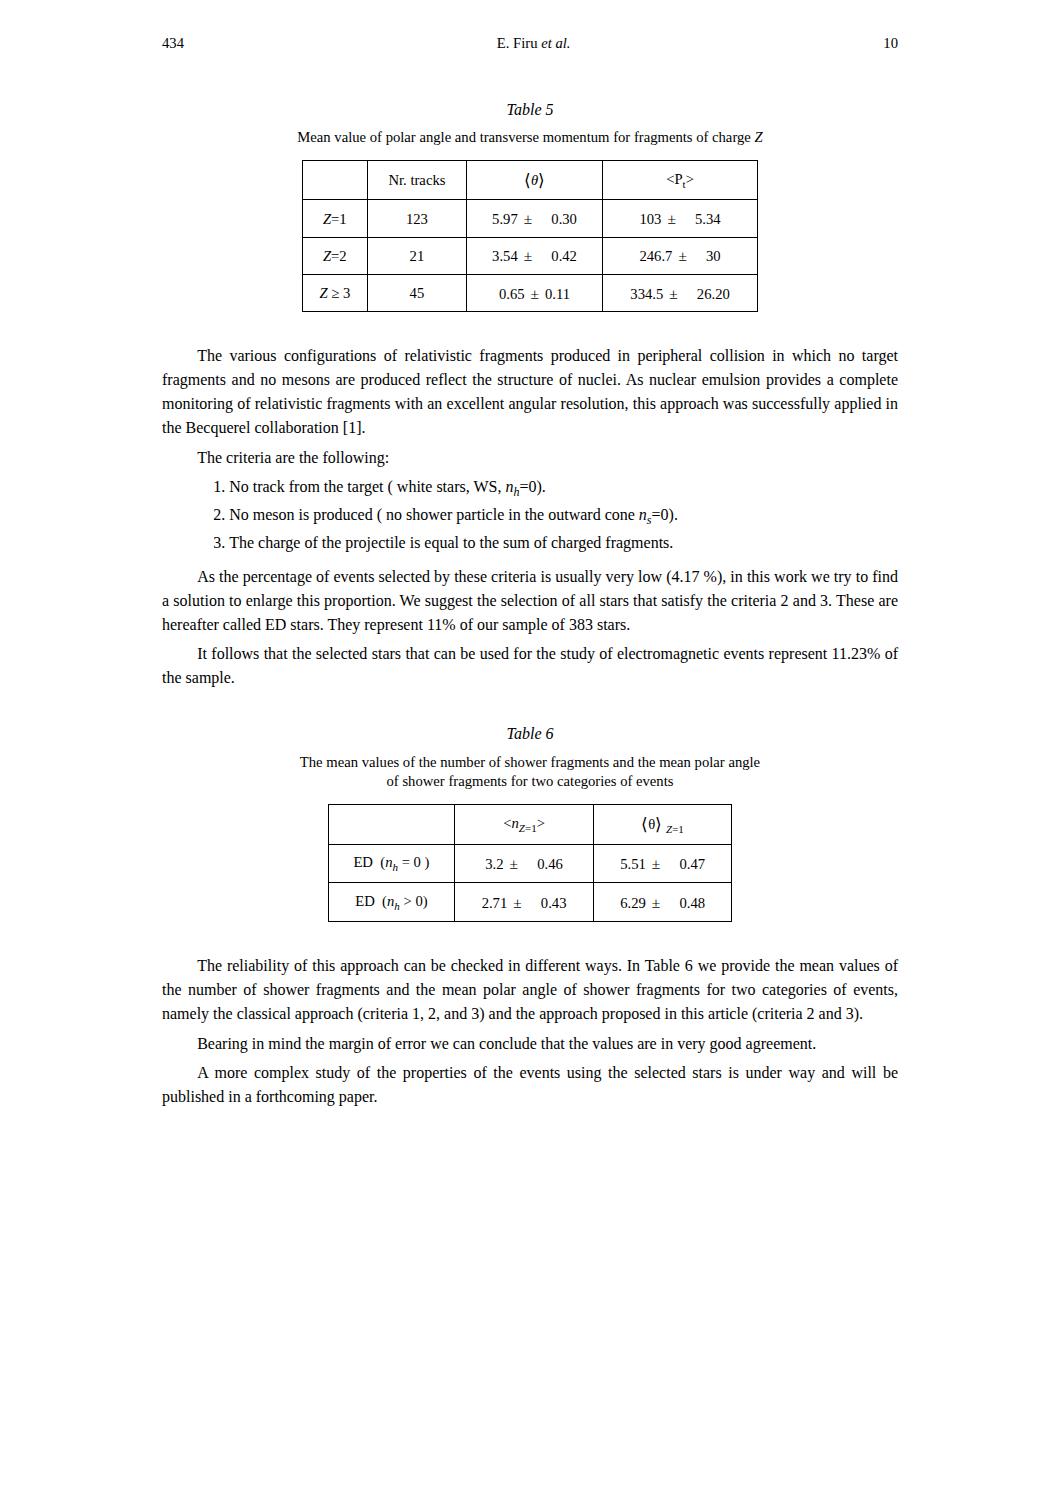434 E. Firu et al. 10
Table 5
Mean value of polar angle and transverse momentum for fragments of charge Z
| | Nr. tracks | ⟨ θ ⟩ | <P t > |
| --- | --- | --- | --- |
| Z =1 | 123 | 5.97 ± 0.30 | 103 ± 5.34 |
| Z =2 | 21 | 3.54 ± 0.42 | 246.7 ± 30 |
| Z ≥ 3 | 45 | 0.65 ± 0.11 | 334.5 ± 26.20 |
The various configurations of relativistic fragments produced in peripheral collision in which no target fragments and no mesons are produced reflect the structure of nuclei. As nuclear emulsion provides a complete monitoring of relativistic fragments with an excellent angular resolution, this approach was successfully applied in the Becquerel collaboration [1].
The criteria are the following:
No track from the target ( white stars, WS, nh=0).
No meson is produced ( no shower particle in the outward cone ns=0).
The charge of the projectile is equal to the sum of charged fragments.
As the percentage of events selected by these criteria is usually very low (4.17 %), in this work we try to find a solution to enlarge this proportion. We suggest the selection of all stars that satisfy the criteria 2 and 3. These are hereafter called ED stars. They represent 11% of our sample of 383 stars.
It follows that the selected stars that can be used for the study of electromagnetic events represent 11.23% of the sample.
Table 6
The mean values of the number of shower fragments and the mean polar angle
of shower fragments for two categories of events
| | < n Z =1 > | ⟨ θ ⟩ Z =1 |
| --- | --- | --- |
| ED ( n h = 0 ) | 3.2 ± 0.46 | 5.51 ± 0.47 |
| ED ( n h > 0) | 2.71 ± 0.43 | 6.29 ± 0.48 |
The reliability of this approach can be checked in different ways. In Table 6 we provide the mean values of the number of shower fragments and the mean polar angle of shower fragments for two categories of events, namely the classical approach (criteria 1, 2, and 3) and the approach proposed in this article (criteria 2 and 3).
Bearing in mind the margin of error we can conclude that the values are in very good agreement.
A more complex study of the properties of the events using the selected stars is under way and will be published in a forthcoming paper.